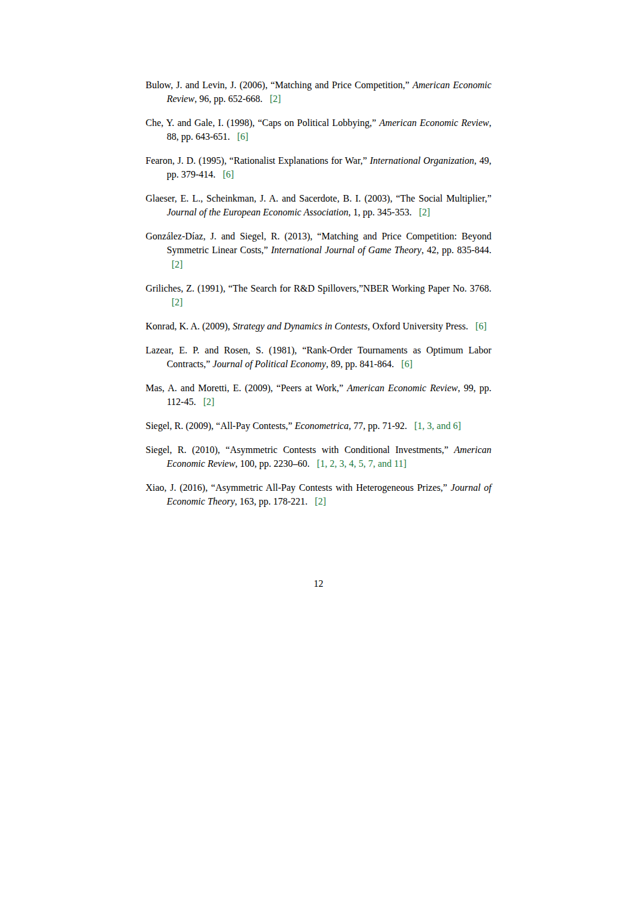Bulow, J. and Levin, J. (2006), “Matching and Price Competition,” American Economic Review, 96, pp. 652-668. [2]
Che, Y. and Gale, I. (1998), “Caps on Political Lobbying,” American Economic Review, 88, pp. 643-651. [6]
Fearon, J. D. (1995), “Rationalist Explanations for War,” International Organization, 49, pp. 379-414. [6]
Glaeser, E. L., Scheinkman, J. A. and Sacerdote, B. I. (2003), “The Social Multiplier,” Journal of the European Economic Association, 1, pp. 345-353. [2]
González-Díaz, J. and Siegel, R. (2013), “Matching and Price Competition: Beyond Symmetric Linear Costs,” International Journal of Game Theory, 42, pp. 835-844. [2]
Griliches, Z. (1991), “The Search for R&D Spillovers,”NBER Working Paper No. 3768. [2]
Konrad, K. A. (2009), Strategy and Dynamics in Contests, Oxford University Press. [6]
Lazear, E. P. and Rosen, S. (1981), “Rank-Order Tournaments as Optimum Labor Contracts,” Journal of Political Economy, 89, pp. 841-864. [6]
Mas, A. and Moretti, E. (2009), “Peers at Work,” American Economic Review, 99, pp. 112-45. [2]
Siegel, R. (2009), “All-Pay Contests,” Econometrica, 77, pp. 71-92. [1, 3, and 6]
Siegel, R. (2010), “Asymmetric Contests with Conditional Investments,” American Economic Review, 100, pp. 2230–60. [1, 2, 3, 4, 5, 7, and 11]
Xiao, J. (2016), “Asymmetric All-Pay Contests with Heterogeneous Prizes,” Journal of Economic Theory, 163, pp. 178-221. [2]
12